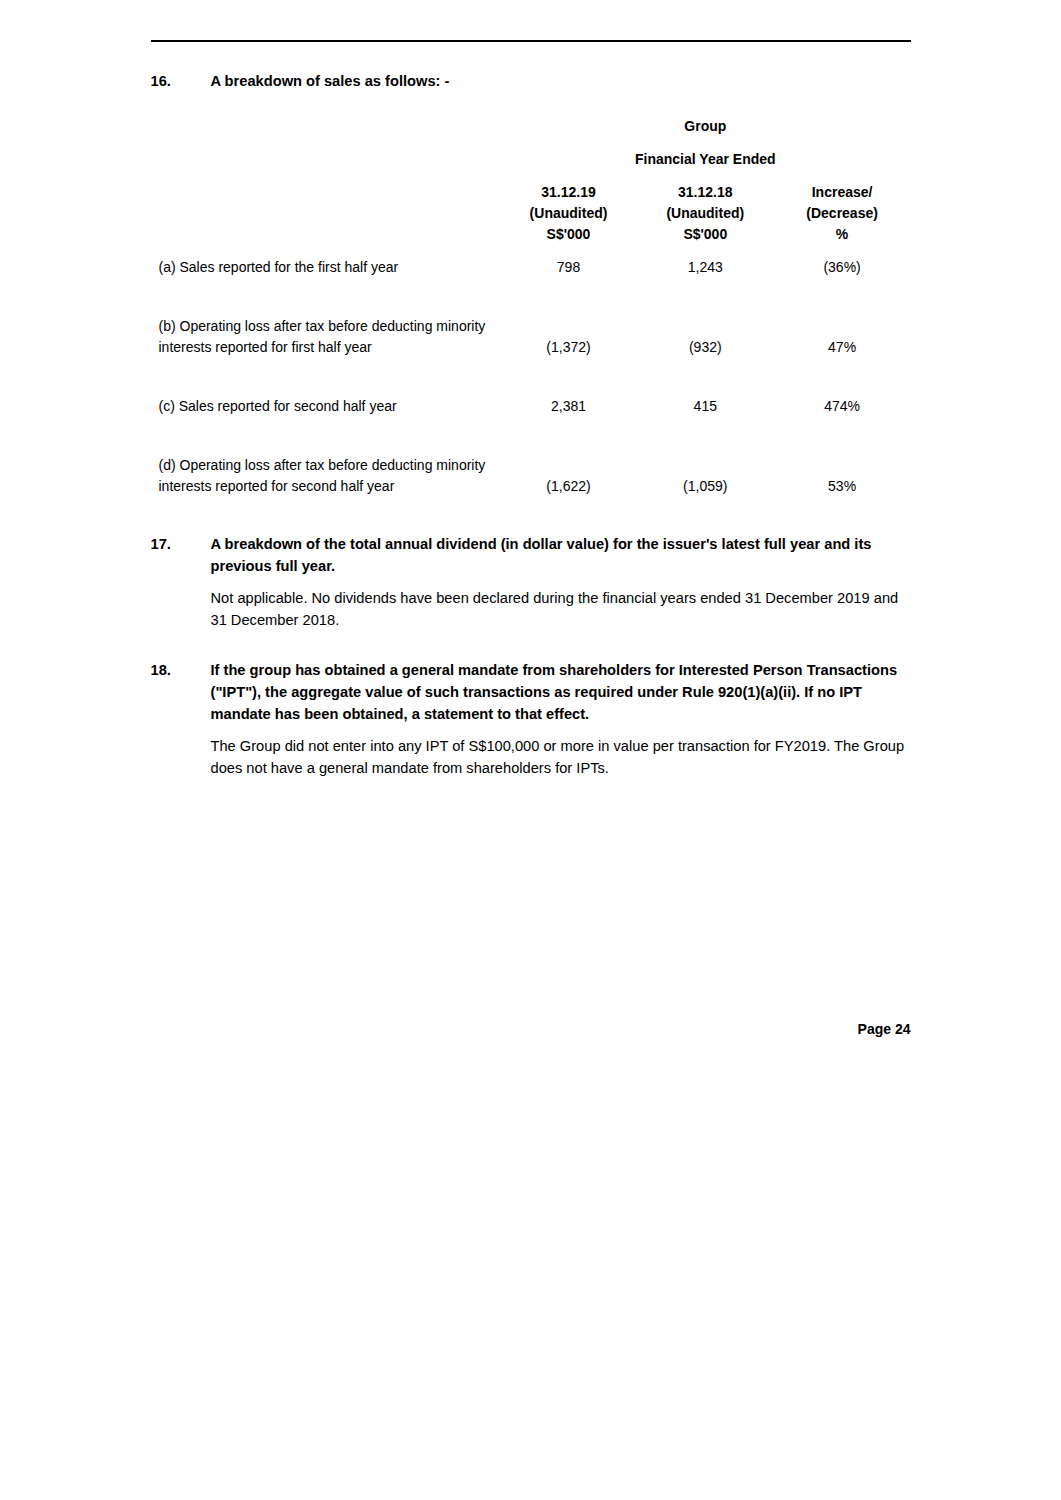16.
A breakdown of sales as follows: -
| | Group |
| --- | --- |
| | Financial Year Ended |
| | 31.12.19 (Unaudited) S$'000 | 31.12.18 (Unaudited) S$'000 | Increase/ (Decrease) % |
| (a) Sales reported for the first half year | 798 | 1,243 | (36%) |
| (b) Operating loss after tax before deducting minority interests reported for first half year | (1,372) | (932) | 47% |
| (c) Sales reported for second half year | 2,381 | 415 | 474% |
| (d) Operating loss after tax before deducting minority interests reported for second half year | (1,622) | (1,059) | 53% |
17.
A breakdown of the total annual dividend (in dollar value) for the issuer's latest full year and its previous full year.
Not applicable. No dividends have been declared during the financial years ended 31 December 2019 and 31 December 2018.
18.
If the group has obtained a general mandate from shareholders for Interested Person Transactions ("IPT"), the aggregate value of such transactions as required under Rule 920(1)(a)(ii). If no IPT mandate has been obtained, a statement to that effect.
The Group did not enter into any IPT of S$100,000 or more in value per transaction for FY2019. The Group does not have a general mandate from shareholders for IPTs.
Page 24